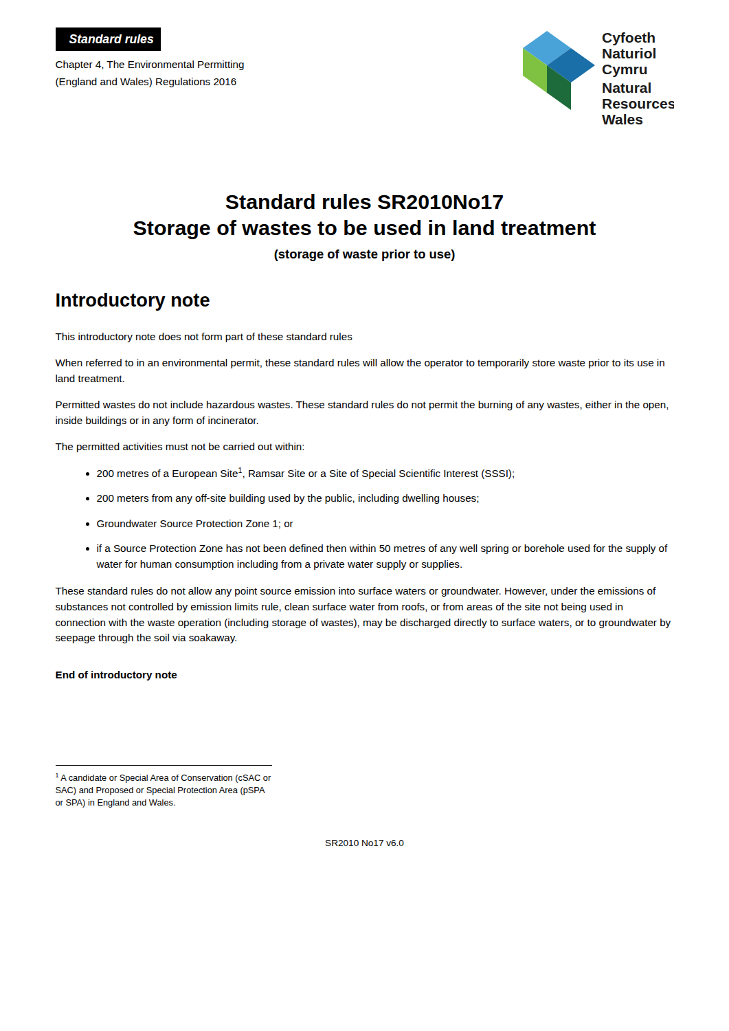Standard rules
Chapter 4, The Environmental Permitting
(England and Wales) Regulations 2016
Cyfoeth Naturiol Cymru Natural Resources Wales
Standard rules SR2010No17
Storage of wastes to be used in land treatment
(storage of waste prior to use)
Introductory note
This introductory note does not form part of these standard rules
When referred to in an environmental permit, these standard rules will allow the operator to temporarily store waste prior to its use in land treatment.
Permitted wastes do not include hazardous wastes. These standard rules do not permit the burning of any wastes, either in the open, inside buildings or in any form of incinerator.
The permitted activities must not be carried out within:
200 metres of a European Site1, Ramsar Site or a Site of Special Scientific Interest (SSSI);
200 meters from any off-site building used by the public, including dwelling houses;
Groundwater Source Protection Zone 1; or
if a Source Protection Zone has not been defined then within 50 metres of any well spring or borehole used for the supply of water for human consumption including from a private water supply or supplies.
These standard rules do not allow any point source emission into surface waters or groundwater. However, under the emissions of substances not controlled by emission limits rule, clean surface water from roofs, or from areas of the site not being used in connection with the waste operation (including storage of wastes), may be discharged directly to surface waters, or to groundwater by seepage through the soil via soakaway.
End of introductory note
1 A candidate or Special Area of Conservation (cSAC or SAC) and Proposed or Special Protection Area (pSPA or SPA) in England and Wales.
SR2010 No17 v6.0